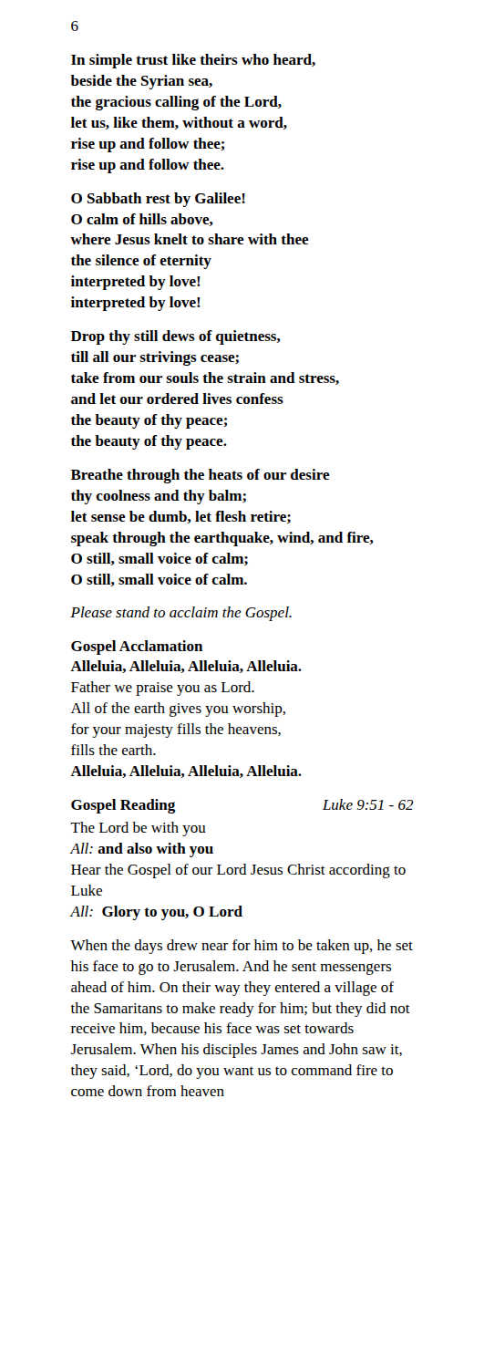6
In simple trust like theirs who heard,
beside the Syrian sea,
the gracious calling of the Lord,
let us, like them, without a word,
rise up and follow thee;
rise up and follow thee.
O Sabbath rest by Galilee!
O calm of hills above,
where Jesus knelt to share with thee
the silence of eternity
interpreted by love!
interpreted by love!
Drop thy still dews of quietness,
till all our strivings cease;
take from our souls the strain and stress,
and let our ordered lives confess
the beauty of thy peace;
the beauty of thy peace.
Breathe through the heats of our desire
thy coolness and thy balm;
let sense be dumb, let flesh retire;
speak through the earthquake, wind, and fire,
O still, small voice of calm;
O still, small voice of calm.
Please stand to acclaim the Gospel.
Gospel Acclamation
Alleluia, Alleluia, Alleluia, Alleluia.
Father we praise you as Lord.
All of the earth gives you worship,
for your majesty fills the heavens,
fills the earth.
Alleluia, Alleluia, Alleluia, Alleluia.
Gospel Reading
Luke 9:51 - 62
The Lord be with you
All: and also with you
Hear the Gospel of our Lord Jesus Christ according to Luke
All: Glory to you, O Lord
When the days drew near for him to be taken up, he set his face to go to Jerusalem. And he sent messengers ahead of him. On their way they entered a village of the Samaritans to make ready for him; but they did not receive him, because his face was set towards Jerusalem. When his disciples James and John saw it, they said, ‘Lord, do you want us to command fire to come down from heaven